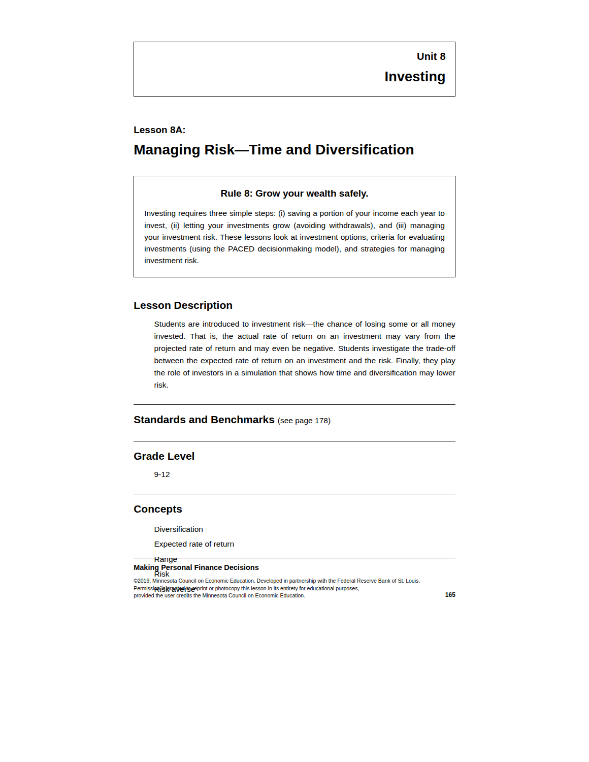Unit 8
Investing
Lesson 8A:
Managing Risk—Time and Diversification
Rule 8: Grow your wealth safely.
Investing requires three simple steps: (i) saving a portion of your income each year to invest, (ii) letting your investments grow (avoiding withdrawals), and (iii) managing your investment risk. These lessons look at investment options, criteria for evaluating investments (using the PACED decisionmaking model), and strategies for managing investment risk.
Lesson Description
Students are introduced to investment risk—the chance of losing some or all money invested. That is, the actual rate of return on an investment may vary from the projected rate of return and may even be negative. Students investigate the trade-off between the expected rate of return on an investment and the risk. Finally, they play the role of investors in a simulation that shows how time and diversification may lower risk.
Standards and Benchmarks (see page 178)
Grade Level
9-12
Concepts
Diversification
Expected rate of return
Range
Risk
Risk averse
Making Personal Finance Decisions
©2019, Minnesota Council on Economic Education. Developed in partnership with the Federal Reserve Bank of St. Louis.
Permission is granted to reprint or photocopy this lesson in its entirety for educational purposes,
provided the user credits the Minnesota Council on Economic Education. 165